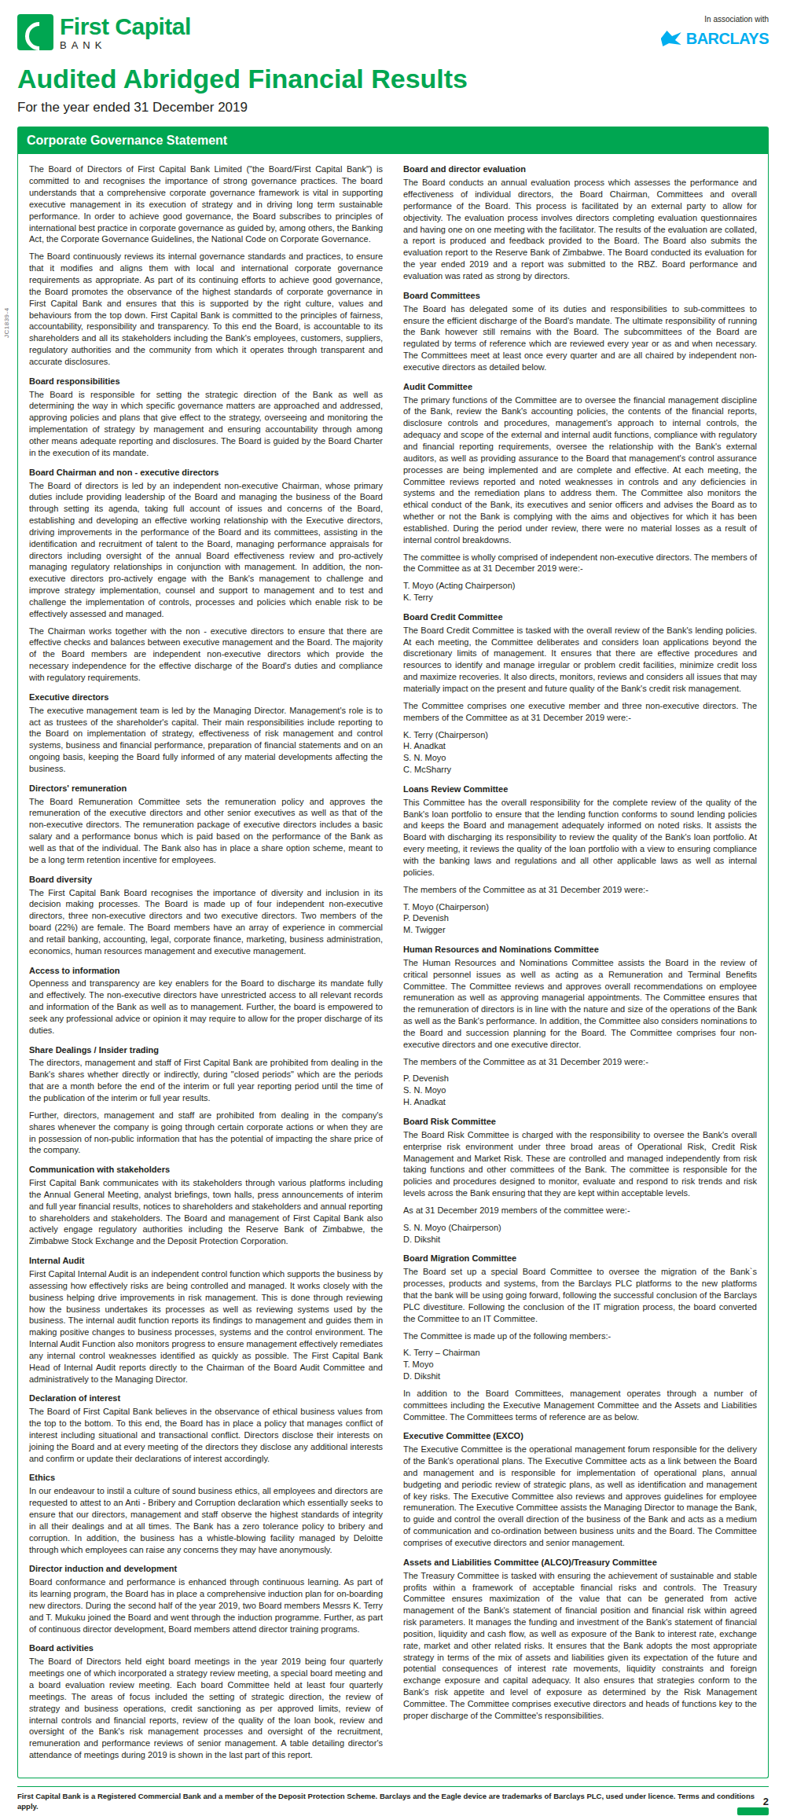JC1839-4
First Capital BANK
In association with
BARCLAYS
Audited Abridged Financial Results
For the year ended 31 December 2019
Corporate Governance Statement
The Board of Directors of First Capital Bank Limited ("the Board/First Capital Bank") is committed to and recognises the importance of strong governance practices. The board understands that a comprehensive corporate governance framework is vital in supporting executive management in its execution of strategy and in driving long term sustainable performance. In order to achieve good governance, the Board subscribes to principles of international best practice in corporate governance as guided by, among others, the Banking Act, the Corporate Governance Guidelines, the National Code on Corporate Governance.
The Board continuously reviews its internal governance standards and practices, to ensure that it modifies and aligns them with local and international corporate governance requirements as appropriate. As part of its continuing efforts to achieve good governance, the Board promotes the observance of the highest standards of corporate governance in First Capital Bank and ensures that this is supported by the right culture, values and behaviours from the top down. First Capital Bank is committed to the principles of fairness, accountability, responsibility and transparency. To this end the Board, is accountable to its shareholders and all its stakeholders including the Bank's employees, customers, suppliers, regulatory authorities and the community from which it operates through transparent and accurate disclosures.
Board responsibilities
The Board is responsible for setting the strategic direction of the Bank as well as determining the way in which specific governance matters are approached and addressed, approving policies and plans that give effect to the strategy, overseeing and monitoring the implementation of strategy by management and ensuring accountability through among other means adequate reporting and disclosures. The Board is guided by the Board Charter in the execution of its mandate.
Board Chairman and non - executive directors
The Board of directors is led by an independent non-executive Chairman, whose primary duties include providing leadership of the Board and managing the business of the Board through setting its agenda, taking full account of issues and concerns of the Board, establishing and developing an effective working relationship with the Executive directors, driving improvements in the performance of the Board and its committees, assisting in the identification and recruitment of talent to the Board, managing performance appraisals for directors including oversight of the annual Board effectiveness review and pro-actively managing regulatory relationships in conjunction with management. In addition, the non-executive directors pro-actively engage with the Bank's management to challenge and improve strategy implementation, counsel and support to management and to test and challenge the implementation of controls, processes and policies which enable risk to be effectively assessed and managed.
The Chairman works together with the non - executive directors to ensure that there are effective checks and balances between executive management and the Board. The majority of the Board members are independent non-executive directors which provide the necessary independence for the effective discharge of the Board's duties and compliance with regulatory requirements.
Executive directors
The executive management team is led by the Managing Director. Management's role is to act as trustees of the shareholder's capital. Their main responsibilities include reporting to the Board on implementation of strategy, effectiveness of risk management and control systems, business and financial performance, preparation of financial statements and on an ongoing basis, keeping the Board fully informed of any material developments affecting the business.
Directors' remuneration
The Board Remuneration Committee sets the remuneration policy and approves the remuneration of the executive directors and other senior executives as well as that of the non-executive directors. The remuneration package of executive directors includes a basic salary and a performance bonus which is paid based on the performance of the Bank as well as that of the individual. The Bank also has in place a share option scheme, meant to be a long term retention incentive for employees.
Board diversity
The First Capital Bank Board recognises the importance of diversity and inclusion in its decision making processes. The Board is made up of four independent non-executive directors, three non-executive directors and two executive directors. Two members of the board (22%) are female. The Board members have an array of experience in commercial and retail banking, accounting, legal, corporate finance, marketing, business administration, economics, human resources management and executive management.
Access to information
Openness and transparency are key enablers for the Board to discharge its mandate fully and effectively. The non-executive directors have unrestricted access to all relevant records and information of the Bank as well as to management. Further, the board is empowered to seek any professional advice or opinion it may require to allow for the proper discharge of its duties.
Share Dealings / Insider trading
The directors, management and staff of First Capital Bank are prohibited from dealing in the Bank's shares whether directly or indirectly, during "closed periods" which are the periods that are a month before the end of the interim or full year reporting period until the time of the publication of the interim or full year results.
Further, directors, management and staff are prohibited from dealing in the company's shares whenever the company is going through certain corporate actions or when they are in possession of non-public information that has the potential of impacting the share price of the company.
Communication with stakeholders
First Capital Bank communicates with its stakeholders through various platforms including the Annual General Meeting, analyst briefings, town halls, press announcements of interim and full year financial results, notices to shareholders and stakeholders and annual reporting to shareholders and stakeholders. The Board and management of First Capital Bank also actively engage regulatory authorities including the Reserve Bank of Zimbabwe, the Zimbabwe Stock Exchange and the Deposit Protection Corporation.
Internal Audit
First Capital Internal Audit is an independent control function which supports the business by assessing how effectively risks are being controlled and managed. It works closely with the business helping drive improvements in risk management. This is done through reviewing how the business undertakes its processes as well as reviewing systems used by the business. The internal audit function reports its findings to management and guides them in making positive changes to business processes, systems and the control environment. The Internal Audit Function also monitors progress to ensure management effectively remediates any internal control weaknesses identified as quickly as possible. The First Capital Bank Head of Internal Audit reports directly to the Chairman of the Board Audit Committee and administratively to the Managing Director.
Declaration of interest
The Board of First Capital Bank believes in the observance of ethical business values from the top to the bottom. To this end, the Board has in place a policy that manages conflict of interest including situational and transactional conflict. Directors disclose their interests on joining the Board and at every meeting of the directors they disclose any additional interests and confirm or update their declarations of interest accordingly.
Ethics
In our endeavour to instil a culture of sound business ethics, all employees and directors are requested to attest to an Anti - Bribery and Corruption declaration which essentially seeks to ensure that our directors, management and staff observe the highest standards of integrity in all their dealings and at all times. The Bank has a zero tolerance policy to bribery and corruption. In addition, the business has a whistle-blowing facility managed by Deloitte through which employees can raise any concerns they may have anonymously.
Director induction and development
Board conformance and performance is enhanced through continuous learning. As part of its learning program, the Board has in place a comprehensive induction plan for on-boarding new directors. During the second half of the year 2019, two Board members Messrs K. Terry and T. Mukuku joined the Board and went through the induction programme. Further, as part of continuous director development, Board members attend director training programs.
Board activities
The Board of Directors held eight board meetings in the year 2019 being four quarterly meetings one of which incorporated a strategy review meeting, a special board meeting and a board evaluation review meeting. Each board Committee held at least four quarterly meetings. The areas of focus included the setting of strategic direction, the review of strategy and business operations, credit sanctioning as per approved limits, review of internal controls and financial reports, review of the quality of the loan book, review and oversight of the Bank's risk management processes and oversight of the recruitment, remuneration and performance reviews of senior management. A table detailing director's attendance of meetings during 2019 is shown in the last part of this report.
Board and director evaluation
The Board conducts an annual evaluation process which assesses the performance and effectiveness of individual directors, the Board Chairman, Committees and overall performance of the Board. This process is facilitated by an external party to allow for objectivity. The evaluation process involves directors completing evaluation questionnaires and having one on one meeting with the facilitator. The results of the evaluation are collated, a report is produced and feedback provided to the Board. The Board also submits the evaluation report to the Reserve Bank of Zimbabwe. The Board conducted its evaluation for the year ended 2019 and a report was submitted to the RBZ. Board performance and evaluation was rated as strong by directors.
Board Committees
The Board has delegated some of its duties and responsibilities to sub-committees to ensure the efficient discharge of the Board's mandate. The ultimate responsibility of running the Bank however still remains with the Board. The subcommittees of the Board are regulated by terms of reference which are reviewed every year or as and when necessary. The Committees meet at least once every quarter and are all chaired by independent non-executive directors as detailed below.
Audit Committee
The primary functions of the Committee are to oversee the financial management discipline of the Bank, review the Bank's accounting policies, the contents of the financial reports, disclosure controls and procedures, management's approach to internal controls, the adequacy and scope of the external and internal audit functions, compliance with regulatory and financial reporting requirements, oversee the relationship with the Bank's external auditors, as well as providing assurance to the Board that management's control assurance processes are being implemented and are complete and effective. At each meeting, the Committee reviews reported and noted weaknesses in controls and any deficiencies in systems and the remediation plans to address them. The Committee also monitors the ethical conduct of the Bank, its executives and senior officers and advises the Board as to whether or not the Bank is complying with the aims and objectives for which it has been established. During the period under review, there were no material losses as a result of internal control breakdowns.
The committee is wholly comprised of independent non-executive directors. The members of the Committee as at 31 December 2019 were:-
T. Moyo (Acting Chairperson)
K. Terry
Board Credit Committee
The Board Credit Committee is tasked with the overall review of the Bank's lending policies. At each meeting, the Committee deliberates and considers loan applications beyond the discretionary limits of management. It ensures that there are effective procedures and resources to identify and manage irregular or problem credit facilities, minimize credit loss and maximize recoveries. It also directs, monitors, reviews and considers all issues that may materially impact on the present and future quality of the Bank's credit risk management.
The Committee comprises one executive member and three non-executive directors. The members of the Committee as at 31 December 2019 were:-
K. Terry (Chairperson)
H. Anadkat
S. N. Moyo
C. McSharry
Loans Review Committee
This Committee has the overall responsibility for the complete review of the quality of the Bank's loan portfolio to ensure that the lending function conforms to sound lending policies and keeps the Board and management adequately informed on noted risks. It assists the Board with discharging its responsibility to review the quality of the Bank's loan portfolio. At every meeting, it reviews the quality of the loan portfolio with a view to ensuring compliance with the banking laws and regulations and all other applicable laws as well as internal policies.
The members of the Committee as at 31 December 2019 were:-
T. Moyo (Chairperson)
P. Devenish
M. Twigger
Human Resources and Nominations Committee
The Human Resources and Nominations Committee assists the Board in the review of critical personnel issues as well as acting as a Remuneration and Terminal Benefits Committee. The Committee reviews and approves overall recommendations on employee remuneration as well as approving managerial appointments. The Committee ensures that the remuneration of directors is in line with the nature and size of the operations of the Bank as well as the Bank's performance. In addition, the Committee also considers nominations to the Board and succession planning for the Board. The Committee comprises four non-executive directors and one executive director.
The members of the Committee as at 31 December 2019 were:-
P. Devenish
S. N. Moyo
H. Anadkat
Board Risk Committee
The Board Risk Committee is charged with the responsibility to oversee the Bank's overall enterprise risk environment under three broad areas of Operational Risk, Credit Risk Management and Market Risk. These are controlled and managed independently from risk taking functions and other committees of the Bank. The committee is responsible for the policies and procedures designed to monitor, evaluate and respond to risk trends and risk levels across the Bank ensuring that they are kept within acceptable levels.
As at 31 December 2019 members of the committee were:-
S. N. Moyo (Chairperson)
D. Dikshit
Board Migration Committee
The Board set up a special Board Committee to oversee the migration of the Bank`s processes, products and systems, from the Barclays PLC platforms to the new platforms that the bank will be using going forward, following the successful conclusion of the Barclays PLC divestiture. Following the conclusion of the IT migration process, the board converted the Committee to an IT Committee.
The Committee is made up of the following members:-
K. Terry – Chairman
T. Moyo
D. Dikshit
In addition to the Board Committees, management operates through a number of committees including the Executive Management Committee and the Assets and Liabilities Committee. The Committees terms of reference are as below.
Executive Committee (EXCO)
The Executive Committee is the operational management forum responsible for the delivery of the Bank's operational plans. The Executive Committee acts as a link between the Board and management and is responsible for implementation of operational plans, annual budgeting and periodic review of strategic plans, as well as identification and management of key risks. The Executive Committee also reviews and approves guidelines for employee remuneration. The Executive Committee assists the Managing Director to manage the Bank, to guide and control the overall direction of the business of the Bank and acts as a medium of communication and co-ordination between business units and the Board. The Committee comprises of executive directors and senior management.
Assets and Liabilities Committee (ALCO)/Treasury Committee
The Treasury Committee is tasked with ensuring the achievement of sustainable and stable profits within a framework of acceptable financial risks and controls. The Treasury Committee ensures maximization of the value that can be generated from active management of the Bank's statement of financial position and financial risk within agreed risk parameters. It manages the funding and investment of the Bank's statement of financial position, liquidity and cash flow, as well as exposure of the Bank to interest rate, exchange rate, market and other related risks. It ensures that the Bank adopts the most appropriate strategy in terms of the mix of assets and liabilities given its expectation of the future and potential consequences of interest rate movements, liquidity constraints and foreign exchange exposure and capital adequacy. It also ensures that strategies conform to the Bank's risk appetite and level of exposure as determined by the Risk Management Committee. The Committee comprises executive directors and heads of functions key to the proper discharge of the Committee's responsibilities.
First Capital Bank is a Registered Commercial Bank and a member of the Deposit Protection Scheme. Barclays and the Eagle device are trademarks of Barclays PLC, used under licence. Terms and conditions apply.
2